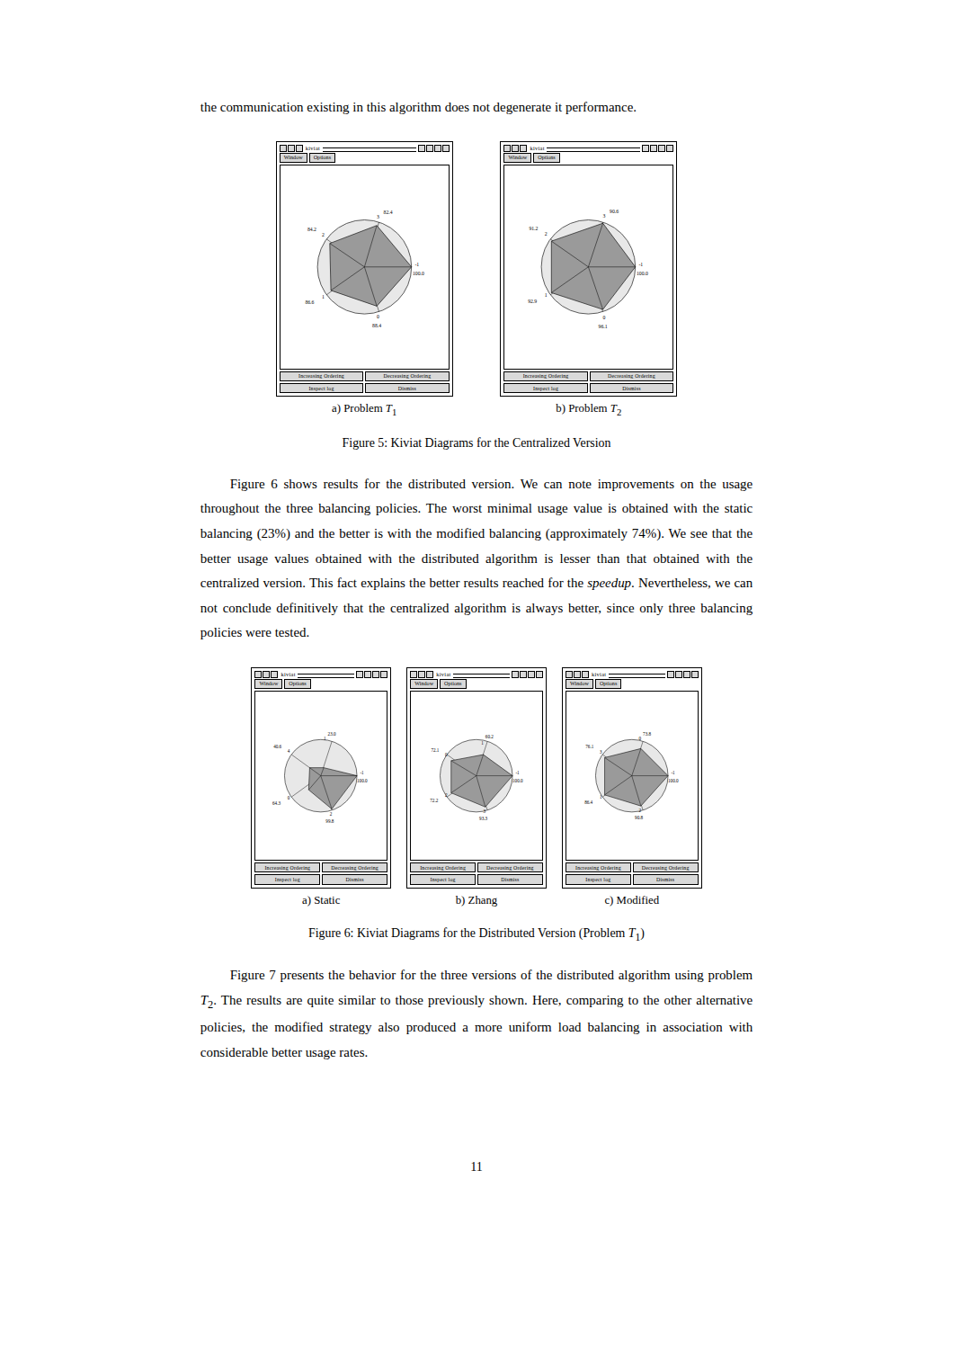the communication existing in this algorithm does not degenerate it performance.
kiviat
Window
Options
-1 100.0 3 82.4 2 84.2 1 86.6 0 88.4
Increasing Ordering
Decreasing Ordering
Inspect log
Dismiss
kiviat
Window
Options
-1 100.0 3 90.6 2 91.2 1 92.9 0 96.1
Increasing Ordering
Decreasing Ordering
Inspect log
Dismiss
a) Problem T1
b) Problem T2
Figure 5: Kiviat Diagrams for the Centralized Version
Figure 6 shows results for the distributed version. We can note improvements on the usage throughout the three balancing policies. The worst minimal usage value is obtained with the static balancing (23%) and the better is with the modified balancing (approximately 74%). We see that the better usage values obtained with the distributed algorithm is lesser than that obtained with the centralized version. This fact explains the better results reached for the speedup. Nevertheless, we can not conclude definitively that the centralized algorithm is always better, since only three balancing policies were tested.
kiviat
Window
Options
-1 100.0 1 23.0 4 40.6 0 64.3 2 99.8
Increasing Ordering
Decreasing Ordering
Inspect log
Dismiss
kiviat
Window
Options
-1 100.0 1 60.2 0 72.1 2 72.2 3 93.3
Increasing Ordering
Decreasing Ordering
Inspect log
Dismiss
kiviat
Window
Options
-1 100.0 0 73.8 3 76.1 1 86.4 2 90.8
Increasing Ordering
Decreasing Ordering
Inspect log
Dismiss
a) Static
b) Zhang
c) Modified
Figure 6: Kiviat Diagrams for the Distributed Version (Problem T1)
Figure 7 presents the behavior for the three versions of the distributed algorithm using problem T2. The results are quite similar to those previously shown. Here, comparing to the other alternative policies, the modified strategy also produced a more uniform load balancing in association with considerable better usage rates.
11